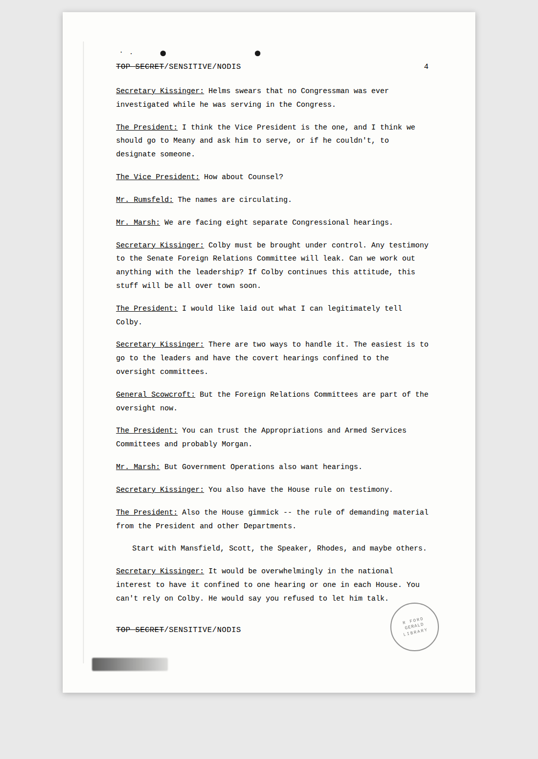· .
TOP SECRET/SENSITIVE/NODIS
4
Secretary Kissinger: Helms swears that no Congressman was ever investigated while he was serving in the Congress.
The President: I think the Vice President is the one, and I think we should go to Meany and ask him to serve, or if he couldn't, to designate someone.
The Vice President: How about Counsel?
Mr. Rumsfeld: The names are circulating.
Mr. Marsh: We are facing eight separate Congressional hearings.
Secretary Kissinger: Colby must be brought under control. Any testimony to the Senate Foreign Relations Committee will leak. Can we work out anything with the leadership? If Colby continues this attitude, this stuff will be all over town soon.
The President: I would like laid out what I can legitimately tell Colby.
Secretary Kissinger: There are two ways to handle it. The easiest is to go to the leaders and have the covert hearings confined to the oversight committees.
General Scowcroft: But the Foreign Relations Committees are part of the oversight now.
The President: You can trust the Appropriations and Armed Services Committees and probably Morgan.
Mr. Marsh: But Government Operations also want hearings.
Secretary Kissinger: You also have the House rule on testimony.
The President: Also the House gimmick -- the rule of demanding material from the President and other Departments.
Start with Mansfield, Scott, the Speaker, Rhodes, and maybe others.
Secretary Kissinger: It would be overwhelmingly in the national interest to have it confined to one hearing or one in each House. You can't rely on Colby. He would say you refused to let him talk.
TOP SECRET/SENSITIVE/NODIS
R FORD
GERALD
LIBRARY